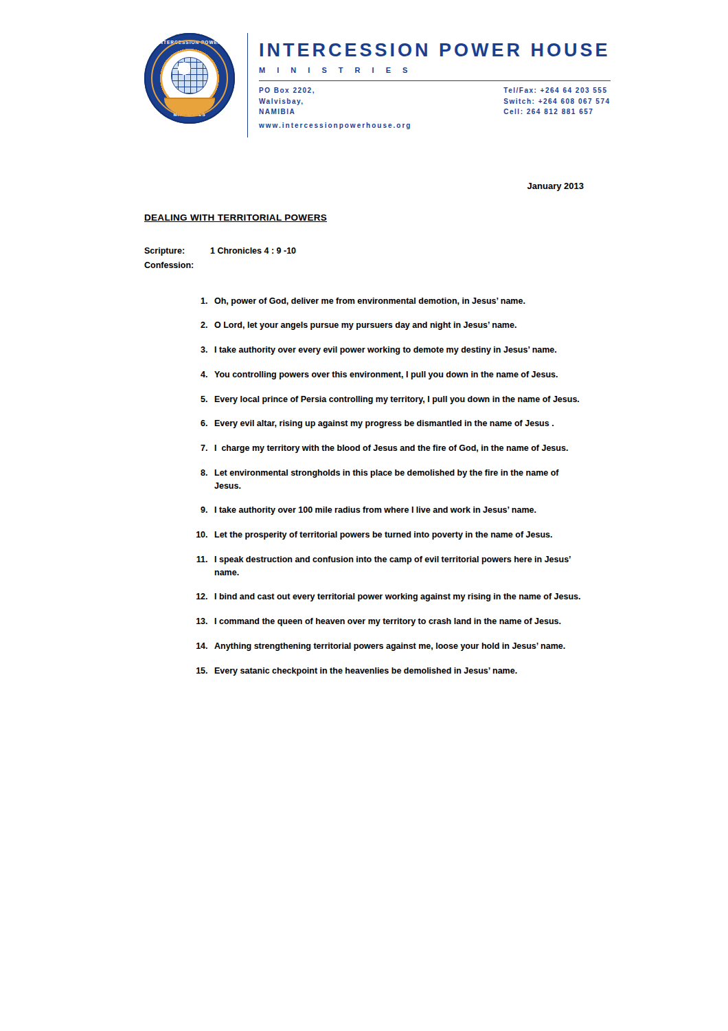Intercession Power
Ministries
INTERCESSION POWER HOUSE
M I N I S T R I E S
PO Box 2202,
Walvisbay,
NAMIBIA
Tel/Fax: +264 64 203 555
Switch: +264 608 067 574
Cell: 264 812 881 657
www.intercessionpowerhouse.org
January 2013
Dealing with Territorial Powers
Scripture: 1 Chronicles 4 : 9 -10
Confession:
Oh, power of God, deliver me from environmental demotion, in Jesus’ name.
O Lord, let your angels pursue my pursuers day and night in Jesus’ name.
I take authority over every evil power working to demote my destiny in Jesus’ name.
You controlling powers over this environment, I pull you down in the name of Jesus.
Every local prince of Persia controlling my territory, I pull you down in the name of Jesus.
Every evil altar, rising up against my progress be dismantled in the name of Jesus .
I charge my territory with the blood of Jesus and the fire of God, in the name of Jesus.
Let environmental strongholds in this place be demolished by the fire in the name of Jesus.
I take authority over 100 mile radius from where I live and work in Jesus’ name.
Let the prosperity of territorial powers be turned into poverty in the name of Jesus.
I speak destruction and confusion into the camp of evil territorial powers here in Jesus’ name.
I bind and cast out every territorial power working against my rising in the name of Jesus.
I command the queen of heaven over my territory to crash land in the name of Jesus.
Anything strengthening territorial powers against me, loose your hold in Jesus’ name.
Every satanic checkpoint in the heavenlies be demolished in Jesus’ name.